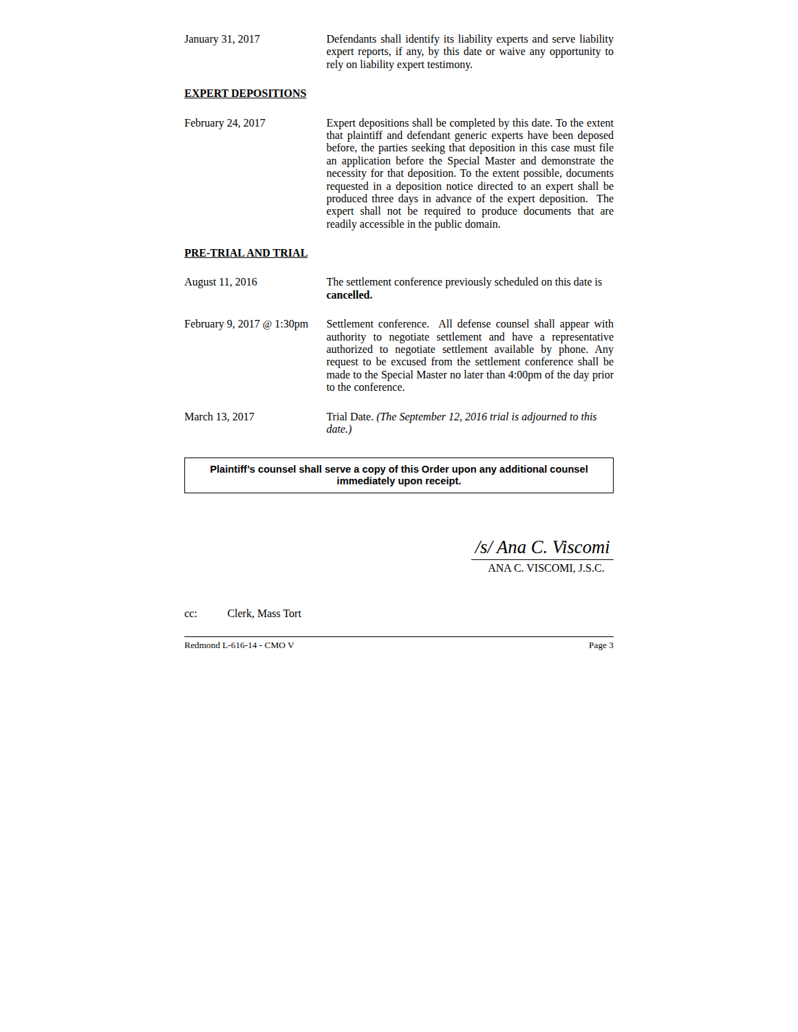January 31, 2017
Defendants shall identify its liability experts and serve liability expert reports, if any, by this date or waive any opportunity to rely on liability expert testimony.
EXPERT DEPOSITIONS
February 24, 2017
Expert depositions shall be completed by this date. To the extent that plaintiff and defendant generic experts have been deposed before, the parties seeking that deposition in this case must file an application before the Special Master and demonstrate the necessity for that deposition. To the extent possible, documents requested in a deposition notice directed to an expert shall be produced three days in advance of the expert deposition. The expert shall not be required to produce documents that are readily accessible in the public domain.
PRE-TRIAL AND TRIAL
August 11, 2016
The settlement conference previously scheduled on this date is cancelled.
February 9, 2017 @ 1:30pm
Settlement conference. All defense counsel shall appear with authority to negotiate settlement and have a representative authorized to negotiate settlement available by phone. Any request to be excused from the settlement conference shall be made to the Special Master no later than 4:00pm of the day prior to the conference.
March 13, 2017
Trial Date. (The September 12, 2016 trial is adjourned to this date.)
Plaintiff’s counsel shall serve a copy of this Order upon any additional counsel immediately upon receipt.
/s/ Ana C. Viscomi
ANA C. VISCOMI, J.S.C.
cc: Clerk, Mass Tort
Redmond L-616-14 - CMO V Page 3